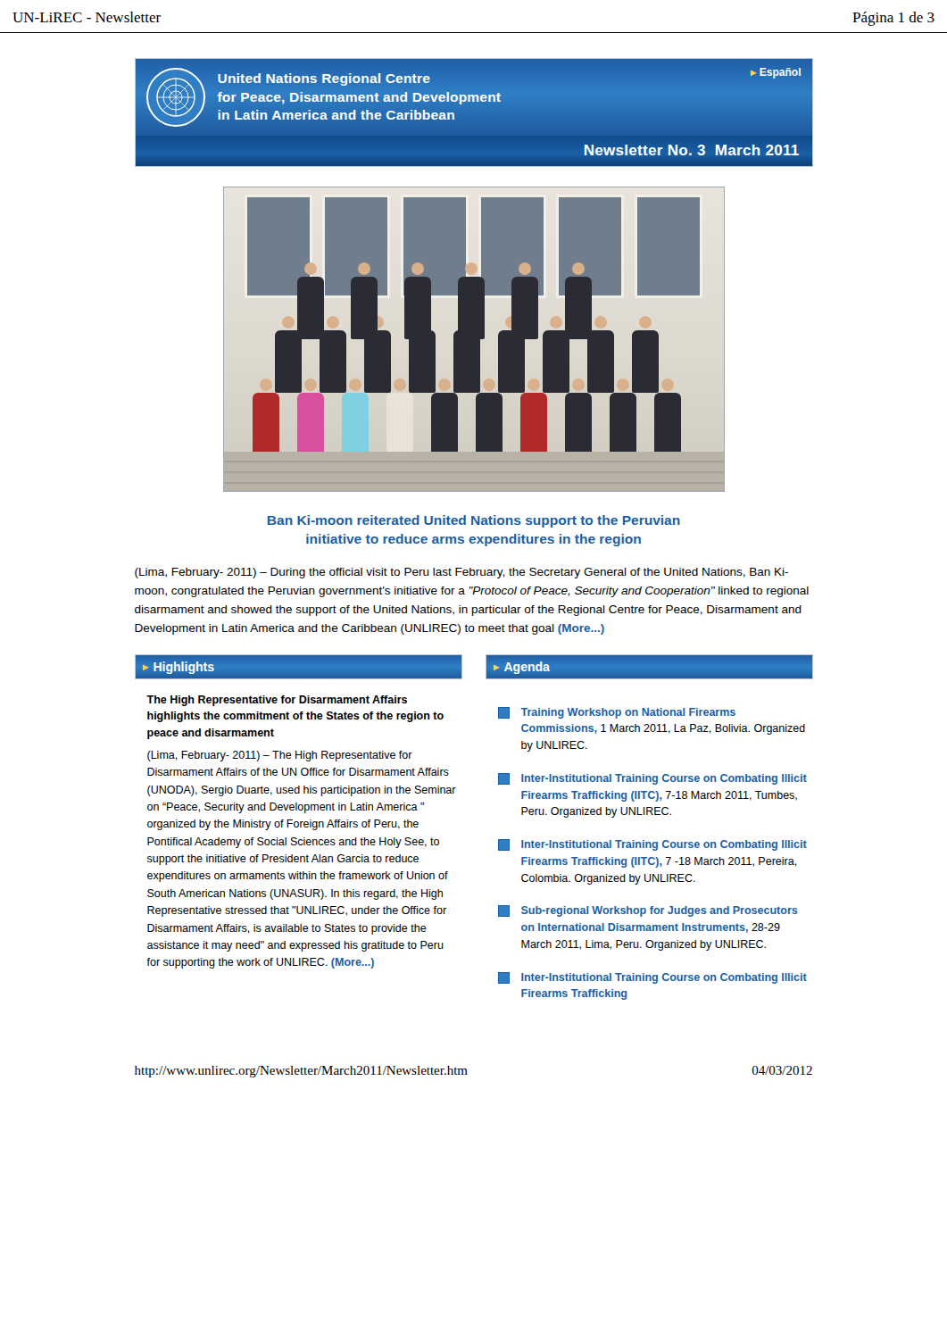UN-LiREC - Newsletter Página 1 de 3
United Nations Regional Centre
for Peace, Disarmament and Development
in Latin America and the Caribbean
▸Español
Newsletter No. 3 March 2011
Ban Ki-moon reiterated United Nations support to the Peruvian
initiative to reduce arms expenditures in the region
(Lima, February- 2011) – During the official visit to Peru last February, the Secretary General of the United Nations, Ban Ki-moon, congratulated the Peruvian government's initiative for a "Protocol of Peace, Security and Cooperation" linked to regional disarmament and showed the support of the United Nations, in particular of the Regional Centre for Peace, Disarmament and Development in Latin America and the Caribbean (UNLIREC) to meet that goal (More...)
▸Highlights
The High Representative for Disarmament Affairs highlights the commitment of the States of the region to peace and disarmament
(Lima, February- 2011) – The High Representative for Disarmament Affairs of the UN Office for Disarmament Affairs (UNODA), Sergio Duarte, used his participation in the Seminar on “Peace, Security and Development in Latin America " organized by the Ministry of Foreign Affairs of Peru, the Pontifical Academy of Social Sciences and the Holy See, to support the initiative of President Alan Garcia to reduce expenditures on armaments within the framework of Union of South American Nations (UNASUR). In this regard, the High Representative stressed that "UNLIREC, under the Office for Disarmament Affairs, is available to States to provide the assistance it may need" and expressed his gratitude to Peru for supporting the work of UNLIREC. (More...)
▸Agenda
Training Workshop on National Firearms Commissions, 1 March 2011, La Paz, Bolivia. Organized by UNLIREC.
Inter-Institutional Training Course on Combating Illicit Firearms Trafficking (IITC), 7-18 March 2011, Tumbes, Peru. Organized by UNLIREC.
Inter-Institutional Training Course on Combating Illicit Firearms Trafficking (IITC), 7 -18 March 2011, Pereira, Colombia. Organized by UNLIREC.
Sub-regional Workshop for Judges and Prosecutors on International Disarmament Instruments, 28-29 March 2011, Lima, Peru. Organized by UNLIREC.
Inter-Institutional Training Course on Combating Illicit Firearms Trafficking
http://www.unlirec.org/Newsletter/March2011/Newsletter.htm 04/03/2012